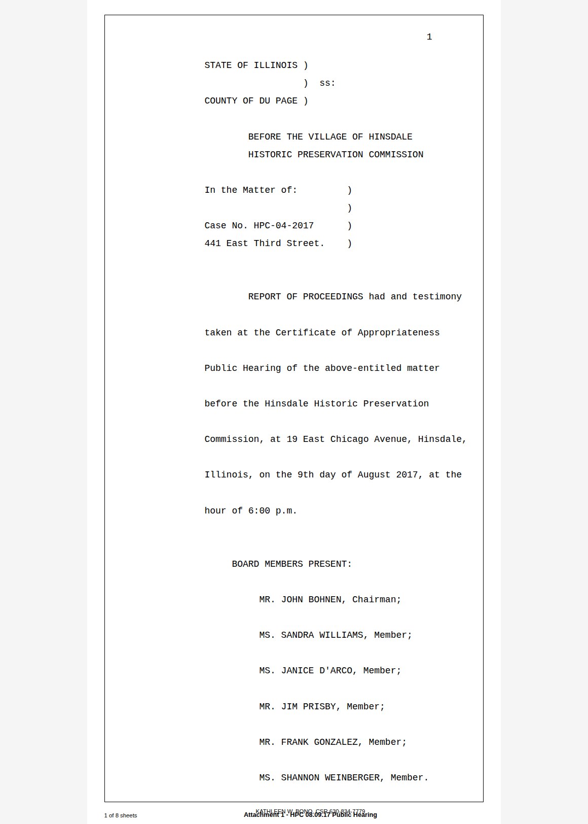1
STATE OF ILLINOIS ) ) ss: COUNTY OF DU PAGE ) BEFORE THE VILLAGE OF HINSDALE HISTORIC PRESERVATION COMMISSION In the Matter of: ) ) Case No. HPC-04-2017 ) 441 East Third Street. ) REPORT OF PROCEEDINGS had and testimony taken at the Certificate of Appropriateness Public Hearing of the above-entitled matter before the Hinsdale Historic Preservation Commission, at 19 East Chicago Avenue, Hinsdale, Illinois, on the 9th day of August 2017, at the hour of 6:00 p.m. BOARD MEMBERS PRESENT: MR. JOHN BOHNEN, Chairman; MS. SANDRA WILLIAMS, Member; MS. JANICE D'ARCO, Member; MR. JIM PRISBY, Member; MR. FRANK GONZALEZ, Member; MS. SHANNON WEINBERGER, Member.
1 of 8 sheets
KATHLEEN W. BONO, CSR 630-834-7779 Attachment 1 - HPC 08.09.17 Public Hearing